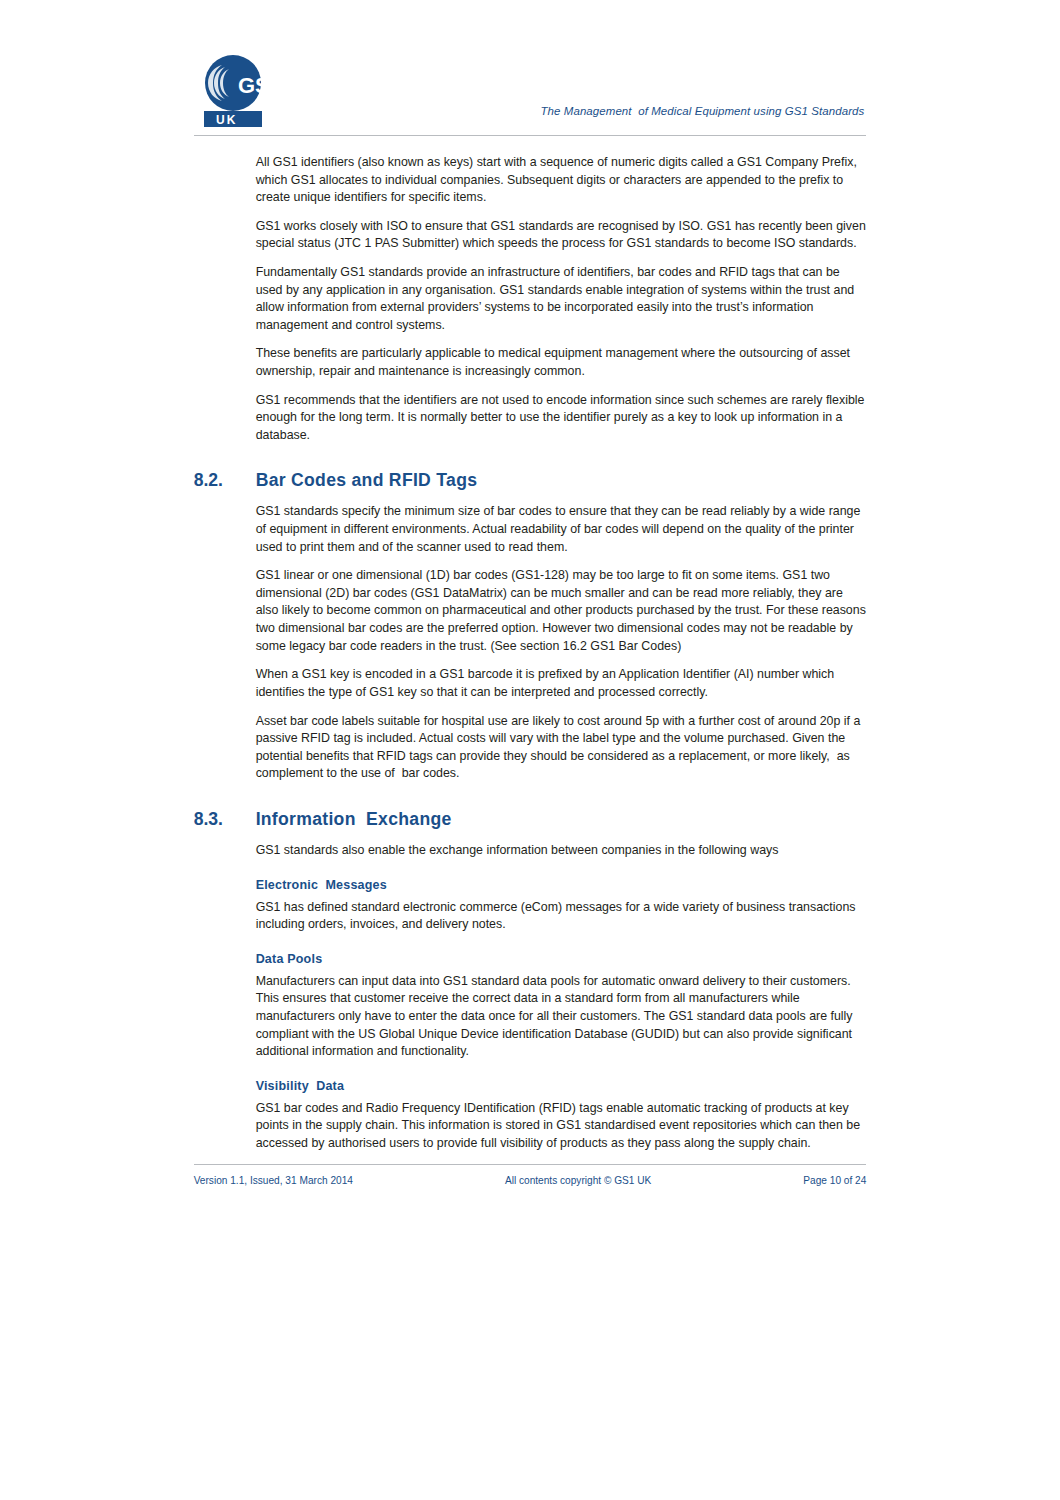GS1 ® UK
The Management of Medical Equipment using GS1 Standards
All GS1 identifiers (also known as keys) start with a sequence of numeric digits called a GS1 Company Prefix, which GS1 allocates to individual companies. Subsequent digits or characters are appended to the prefix to create unique identifiers for specific items.
GS1 works closely with ISO to ensure that GS1 standards are recognised by ISO. GS1 has recently been given special status (JTC 1 PAS Submitter) which speeds the process for GS1 standards to become ISO standards.
Fundamentally GS1 standards provide an infrastructure of identifiers, bar codes and RFID tags that can be used by any application in any organisation. GS1 standards enable integration of systems within the trust and allow information from external providers’ systems to be incorporated easily into the trust’s information management and control systems.
These benefits are particularly applicable to medical equipment management where the outsourcing of asset ownership, repair and maintenance is increasingly common.
GS1 recommends that the identifiers are not used to encode information since such schemes are rarely flexible enough for the long term. It is normally better to use the identifier purely as a key to look up information in a database.
8.2. Bar Codes and RFID Tags
GS1 standards specify the minimum size of bar codes to ensure that they can be read reliably by a wide range of equipment in different environments. Actual readability of bar codes will depend on the quality of the printer used to print them and of the scanner used to read them.
GS1 linear or one dimensional (1D) bar codes (GS1-128) may be too large to fit on some items. GS1 two dimensional (2D) bar codes (GS1 DataMatrix) can be much smaller and can be read more reliably, they are also likely to become common on pharmaceutical and other products purchased by the trust. For these reasons two dimensional bar codes are the preferred option. However two dimensional codes may not be readable by some legacy bar code readers in the trust. (See section 16.2 GS1 Bar Codes)
When a GS1 key is encoded in a GS1 barcode it is prefixed by an Application Identifier (AI) number which identifies the type of GS1 key so that it can be interpreted and processed correctly.
Asset bar code labels suitable for hospital use are likely to cost around 5p with a further cost of around 20p if a passive RFID tag is included. Actual costs will vary with the label type and the volume purchased. Given the potential benefits that RFID tags can provide they should be considered as a replacement, or more likely, as complement to the use of bar codes.
8.3. Information Exchange
GS1 standards also enable the exchange information between companies in the following ways
Electronic Messages
GS1 has defined standard electronic commerce (eCom) messages for a wide variety of business transactions including orders, invoices, and delivery notes.
Data Pools
Manufacturers can input data into GS1 standard data pools for automatic onward delivery to their customers. This ensures that customer receive the correct data in a standard form from all manufacturers while manufacturers only have to enter the data once for all their customers. The GS1 standard data pools are fully compliant with the US Global Unique Device identification Database (GUDID) but can also provide significant additional information and functionality.
Visibility Data
GS1 bar codes and Radio Frequency IDentification (RFID) tags enable automatic tracking of products at key points in the supply chain. This information is stored in GS1 standardised event repositories which can then be accessed by authorised users to provide full visibility of products as they pass along the supply chain.
Version 1.1, Issued, 31 March 2014
All contents copyright © GS1 UK
Page 10 of 24